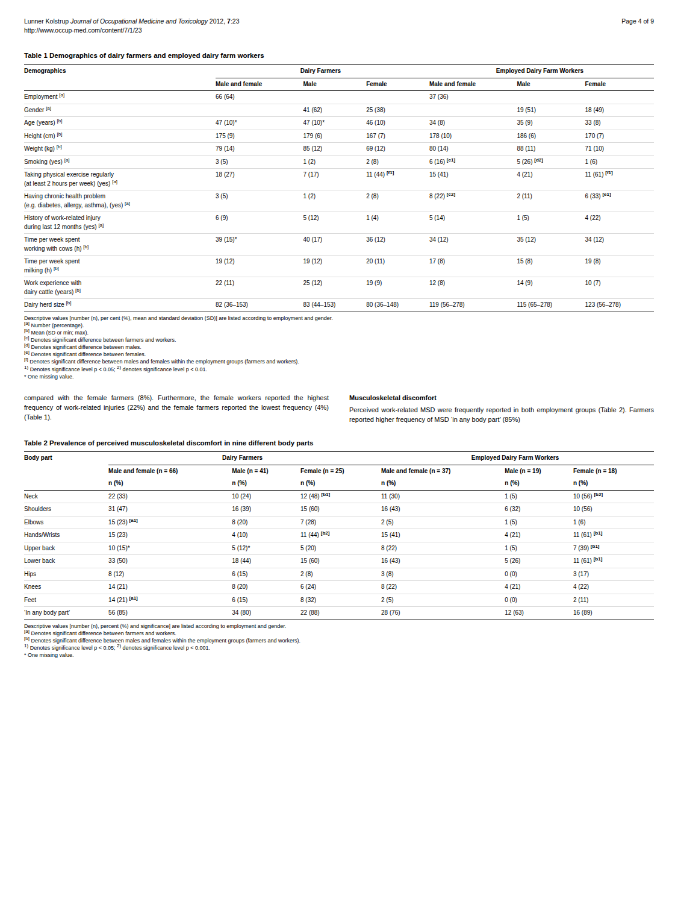Lunner Kolstrup Journal of Occupational Medicine and Toxicology 2012, 7:23 http://www.occup-med.com/content/7/1/23
Page 4 of 9
Table 1 Demographics of dairy farmers and employed dairy farm workers
| Demographics | Dairy Farmers | Employed Dairy Farm Workers |
| --- | --- | --- |
| Male and female | Male | Female | Male and female | Male | Female |
| Employment [a] | 66 (64) | | | 37 (36) | | |
| Gender [a] | | 41 (62) | 25 (38) | | 19 (51) | 18 (49) |
| Age (years) [b] | 47 (10)* | 47 (10)* | 46 (10) | 34 (8) | 35 (9) | 33 (8) |
| Height (cm) [b] | 175 (9) | 179 (6) | 167 (7) | 178 (10) | 186 (6) | 170 (7) |
| Weight (kg) [b] | 79 (14) | 85 (12) | 69 (12) | 80 (14) | 88 (11) | 71 (10) |
| Smoking (yes) [a] | 3 (5) | 1 (2) | 2 (8) | 6 (16) [c1] | 5 (26) [d2] | 1 (6) |
| Taking physical exercise regularly (at least 2 hours per week) (yes) [a] | 18 (27) | 7 (17) | 11 (44) [f1] | 15 (41) | 4 (21) | 11 (61) [f1] |
| Having chronic health problem (e.g. diabetes, allergy, asthma), (yes) [a] | 3 (5) | 1 (2) | 2 (8) | 8 (22) [c2] | 2 (11) | 6 (33) [e1] |
| History of work-related injury during last 12 months (yes) [a] | 6 (9) | 5 (12) | 1 (4) | 5 (14) | 1 (5) | 4 (22) |
| Time per week spent working with cows (h) [b] | 39 (15)* | 40 (17) | 36 (12) | 34 (12) | 35 (12) | 34 (12) |
| Time per week spent milking (h) [b] | 19 (12) | 19 (12) | 20 (11) | 17 (8) | 15 (8) | 19 (8) |
| Work experience with dairy cattle (years) [b] | 22 (11) | 25 (12) | 19 (9) | 12 (8) | 14 (9) | 10 (7) |
| Dairy herd size [b] | 82 (36–153) | 83 (44–153) | 80 (36–148) | 119 (56–278) | 115 (65–278) | 123 (56–278) |
Descriptive values [number (n), per cent (%), mean and standard deviation (SD)] are listed according to employment and gender.
[a] Number (percentage).
[b] Mean (SD or min; max).
[c] Denotes significant difference between farmers and workers.
[d] Denotes significant difference between males.
[e] Denotes significant difference between females.
[f] Denotes significant difference between males and females within the employment groups (farmers and workers).
1) Denotes significance level p < 0.05; 2) denotes significance level p < 0.01.
* One missing value.
compared with the female farmers (8%). Furthermore, the female workers reported the highest frequency of work-related injuries (22%) and the female farmers reported the lowest frequency (4%) (Table 1).
Musculoskeletal discomfort
Perceived work-related MSD were frequently reported in both employment groups (Table 2). Farmers reported higher frequency of MSD ‘in any body part’ (85%)
Table 2 Prevalence of perceived musculoskeletal discomfort in nine different body parts
| Body part | Dairy Farmers | Employed Dairy Farm Workers |
| --- | --- | --- |
| Male and female (n = 66) | Male (n = 41) | Female (n = 25) | Male and female (n = 37) | Male (n = 19) | Female (n = 18) |
| n (%) | n (%) | n (%) | n (%) | n (%) | n (%) |
| Neck | 22 (33) | 10 (24) | 12 (48) [b1] | 11 (30) | 1 (5) | 10 (56) [b2] |
| Shoulders | 31 (47) | 16 (39) | 15 (60) | 16 (43) | 6 (32) | 10 (56) |
| Elbows | 15 (23) [a1] | 8 (20) | 7 (28) | 2 (5) | 1 (5) | 1 (6) |
| Hands/Wrists | 15 (23) | 4 (10) | 11 (44) [b2] | 15 (41) | 4 (21) | 11 (61) [b1] |
| Upper back | 10 (15)* | 5 (12)* | 5 (20) | 8 (22) | 1 (5) | 7 (39) [b1] |
| Lower back | 33 (50) | 18 (44) | 15 (60) | 16 (43) | 5 (26) | 11 (61) [b1] |
| Hips | 8 (12) | 6 (15) | 2 (8) | 3 (8) | 0 (0) | 3 (17) |
| Knees | 14 (21) | 8 (20) | 6 (24) | 8 (22) | 4 (21) | 4 (22) |
| Feet | 14 (21) [a1] | 6 (15) | 8 (32) | 2 (5) | 0 (0) | 2 (11) |
| ‘In any body part’ | 56 (85) | 34 (80) | 22 (88) | 28 (76) | 12 (63) | 16 (89) |
Descriptive values [number (n), percent (%) and significance] are listed according to employment and gender.
[a] Denotes significant difference between farmers and workers.
[b] Denotes significant difference between males and females within the employment groups (farmers and workers).
1) Denotes significance level p < 0.05; 2) denotes significance level p < 0.001.
* One missing value.